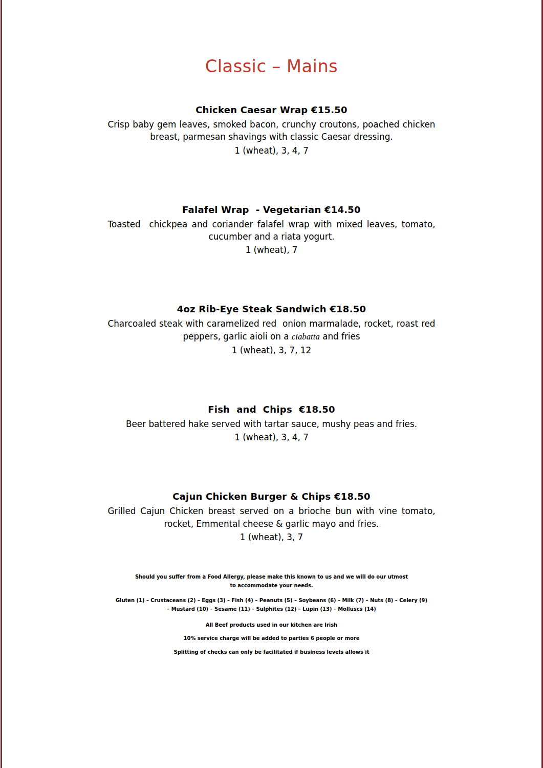Classic – Mains
Chicken Caesar Wrap €15.50
Crisp baby gem leaves, smoked bacon, crunchy croutons, poached chicken breast, parmesan shavings with classic Caesar dressing.
1 (wheat), 3, 4, 7
Falafel Wrap - Vegetarian €14.50
Toasted chickpea and coriander falafel wrap with mixed leaves, tomato, cucumber and a riata yogurt.
1 (wheat), 7
4oz Rib-Eye Steak Sandwich €18.50
Charcoaled steak with caramelized red onion marmalade, rocket, roast red peppers, garlic aioli on a ciabatta and fries
1 (wheat), 3, 7, 12
Fish and Chips €18.50
Beer battered hake served with tartar sauce, mushy peas and fries.
1 (wheat), 3, 4, 7
Cajun Chicken Burger & Chips €18.50
Grilled Cajun Chicken breast served on a brioche bun with vine tomato, rocket, Emmental cheese & garlic mayo and fries.
1 (wheat), 3, 7
Should you suffer from a Food Allergy, please make this known to us and we will do our utmost
to accommodate your needs.
Gluten (1) – Crustaceans (2) – Eggs (3) – Fish (4) – Peanuts (5) – Soybeans (6) – Milk (7) – Nuts (8) – Celery (9)
– Mustard (10) – Sesame (11) – Sulphites (12) – Lupin (13) – Molluscs (14)
All Beef products used in our kitchen are Irish
10% service charge will be added to parties 6 people or more
Splitting of checks can only be facilitated if business levels allows it